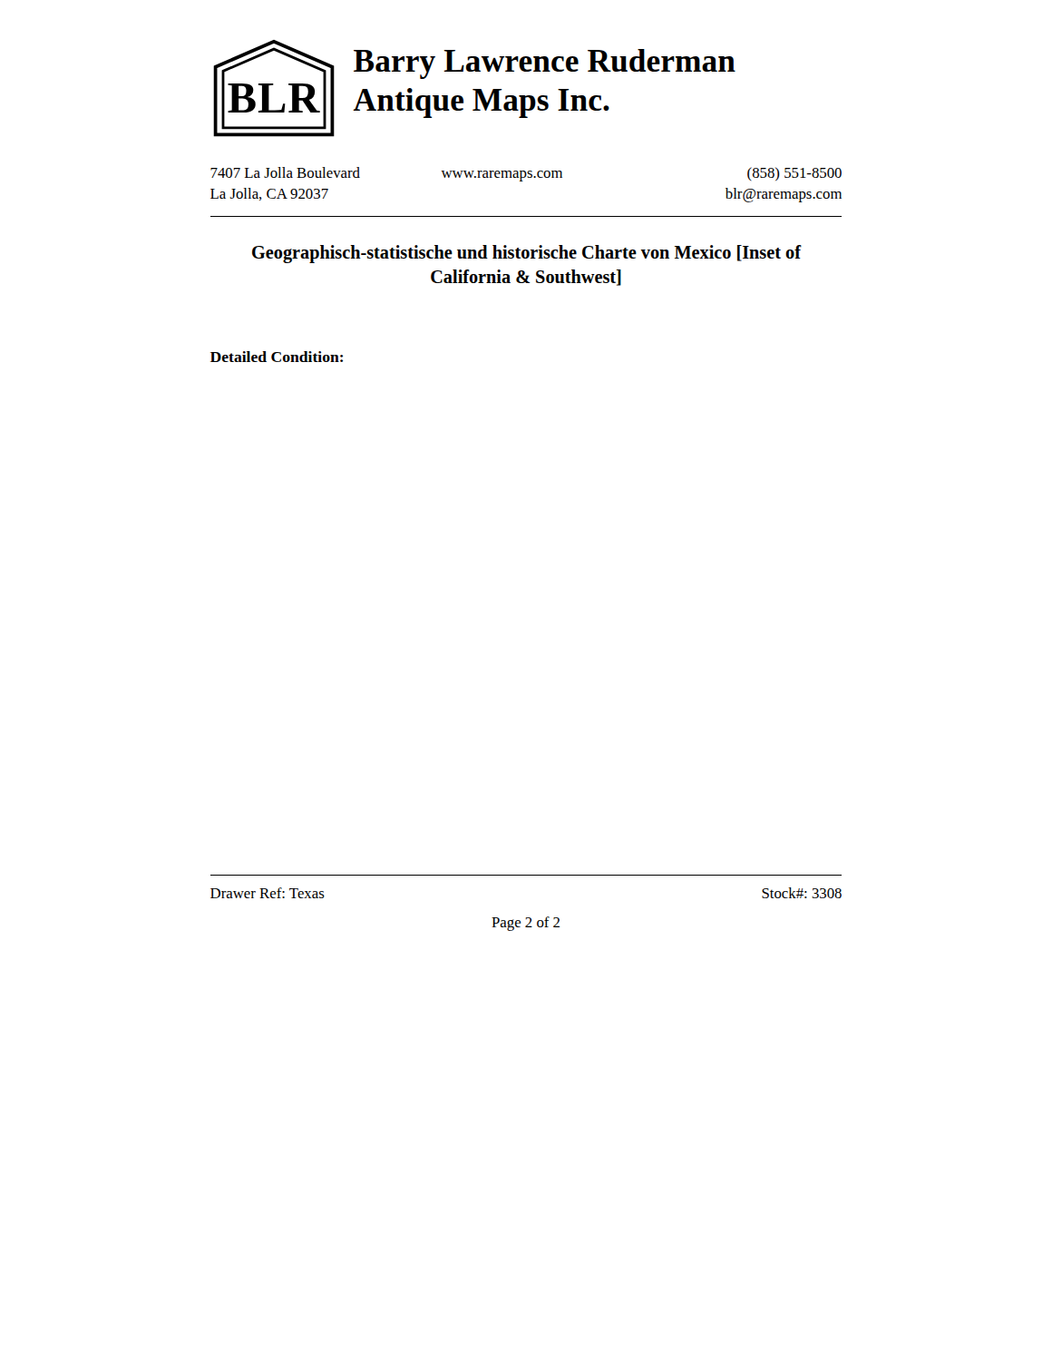BLR
Barry Lawrence Ruderman
Antique Maps Inc.
7407 La Jolla Boulevard
La Jolla, CA 92037
www.raremaps.com
(858) 551-8500
blr@raremaps.com
Geographisch-statistische und historische Charte von Mexico [Inset of California & Southwest]
Detailed Condition:
Drawer Ref: Texas Stock#: 3308
Page 2 of 2